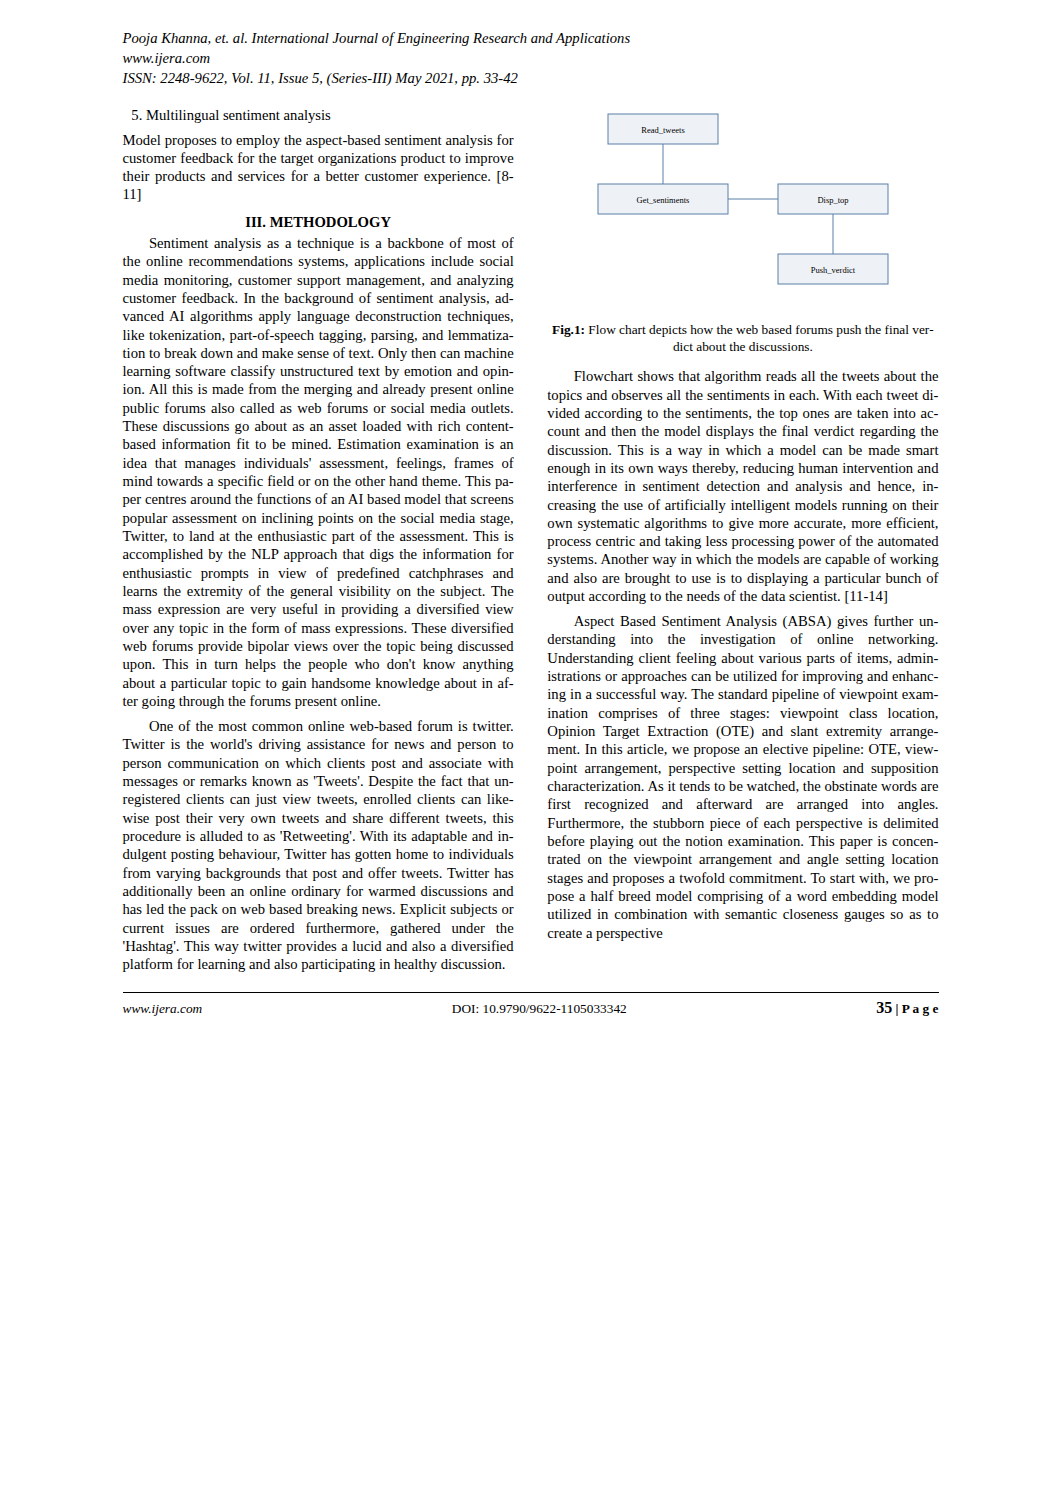Pooja Khanna, et. al. International Journal of Engineering Research and Applications www.ijera.com ISSN: 2248-9622, Vol. 11, Issue 5, (Series-III) May 2021, pp. 33-42
Multilingual sentiment analysis
Model proposes to employ the aspect-based sentiment analysis for customer feedback for the target organizations product to improve their products and services for a better customer experience. [8-11]
III. METHODOLOGY
Sentiment analysis as a technique is a backbone of most of the online recommendations systems, applications include social media monitoring, customer support management, and analyzing customer feedback. In the background of sentiment analysis, advanced AI algorithms apply language deconstruction techniques, like tokenization, part-of-speech tagging, parsing, and lemmatization to break down and make sense of text. Only then can machine learning software classify unstructured text by emotion and opinion. All this is made from the merging and already present online public forums also called as web forums or social media outlets. These discussions go about as an asset loaded with rich content-based information fit to be mined. Estimation examination is an idea that manages individuals' assessment, feelings, frames of mind towards a specific field or on the other hand theme. This paper centres around the functions of an AI based model that screens popular assessment on inclining points on the social media stage, Twitter, to land at the enthusiastic part of the assessment. This is accomplished by the NLP approach that digs the information for enthusiastic prompts in view of predefined catchphrases and learns the extremity of the general visibility on the subject. The mass expression are very useful in providing a diversified view over any topic in the form of mass expressions. These diversified web forums provide bipolar views over the topic being discussed upon. This in turn helps the people who don't know anything about a particular topic to gain handsome knowledge about in after going through the forums present online.
One of the most common online web-based forum is twitter. Twitter is the world's driving assistance for news and person to person communication on which clients post and associate with messages or remarks known as 'Tweets'. Despite the fact that unregistered clients can just view tweets, enrolled clients can likewise post their very own tweets and share different tweets, this procedure is alluded to as 'Retweeting'. With its adaptable and indulgent posting behaviour, Twitter has gotten home to individuals from varying backgrounds that post and offer tweets. Twitter has additionally been an online ordinary for warmed discussions and has led the pack on web based breaking news. Explicit subjects or current issues are ordered furthermore, gathered under the 'Hashtag'. This way twitter provides a lucid and also a diversified platform for learning and also participating in healthy discussion.
Read_tweets Get_sentiments Disp_top Push_verdict
Fig.1: Flow chart depicts how the web based forums push the final verdict about the discussions.
Flowchart shows that algorithm reads all the tweets about the topics and observes all the sentiments in each. With each tweet divided according to the sentiments, the top ones are taken into account and then the model displays the final verdict regarding the discussion. This is a way in which a model can be made smart enough in its own ways thereby, reducing human intervention and interference in sentiment detection and analysis and hence, increasing the use of artificially intelligent models running on their own systematic algorithms to give more accurate, more efficient, process centric and taking less processing power of the automated systems. Another way in which the models are capable of working and also are brought to use is to displaying a particular bunch of output according to the needs of the data scientist. [11-14]
Aspect Based Sentiment Analysis (ABSA) gives further understanding into the investigation of online networking. Understanding client feeling about various parts of items, administrations or approaches can be utilized for improving and enhancing in a successful way. The standard pipeline of viewpoint examination comprises of three stages: viewpoint class location, Opinion Target Extraction (OTE) and slant extremity arrangement. In this article, we propose an elective pipeline: OTE, viewpoint arrangement, perspective setting location and supposition characterization. As it tends to be watched, the obstinate words are first recognized and afterward are arranged into angles. Furthermore, the stubborn piece of each perspective is delimited before playing out the notion examination. This paper is concentrated on the viewpoint arrangement and angle setting location stages and proposes a twofold commitment. To start with, we propose a half breed model comprising of a word embedding model utilized in combination with semantic closeness gauges so as to create a perspective
www.ijera.com DOI: 10.9790/9622-1105033342 35 | P a g e